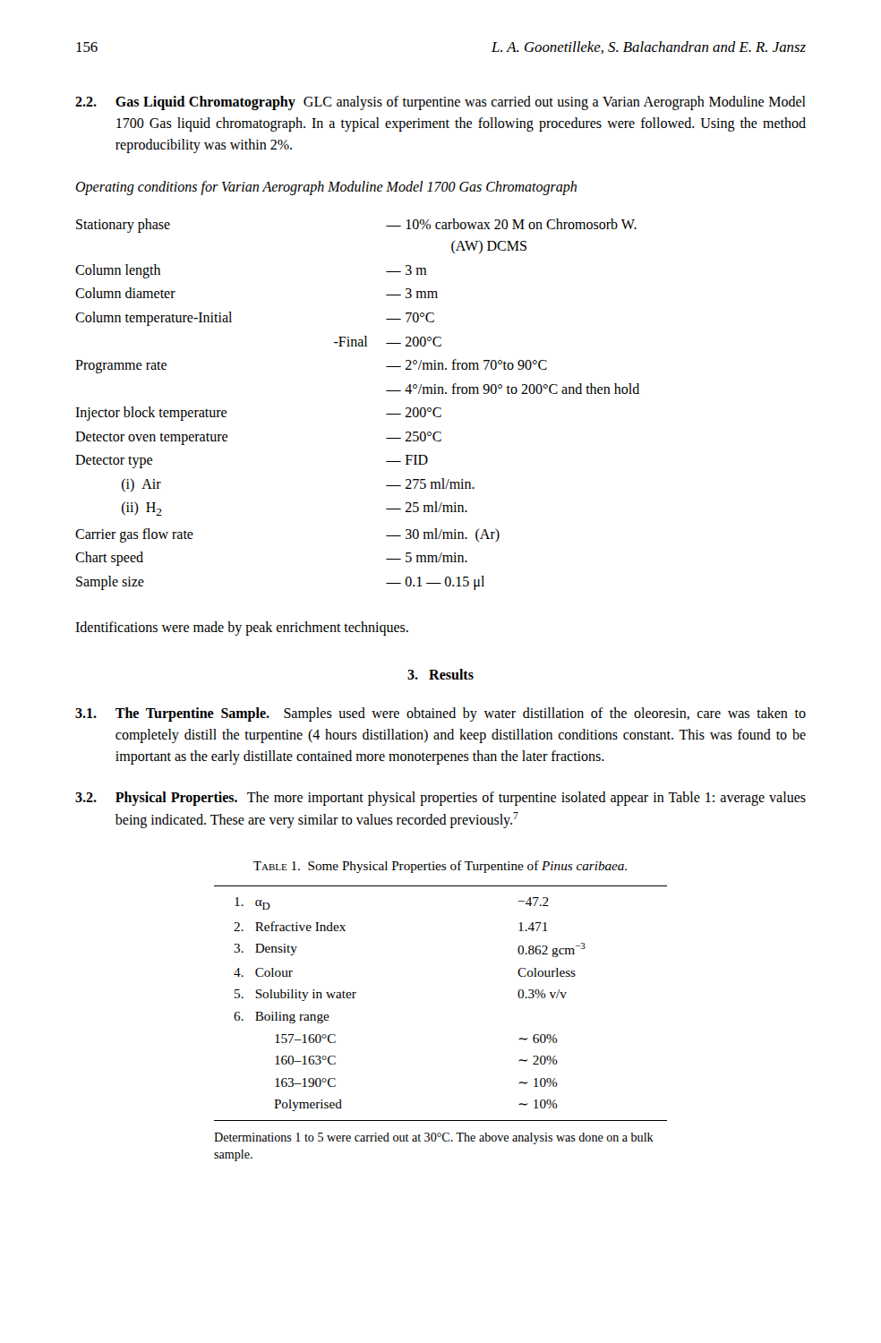156 L. A. Goonetilleke, S. Balachandran and E. R. Jansz
2.2.
Gas Liquid Chromatography GLC analysis of turpentine was carried out using a Varian Aerograph Moduline Model 1700 Gas liquid chromatograph. In a typical experiment the following procedures were followed. Using the method reproducibility was within 2%.
Operating conditions for Varian Aerograph Moduline Model 1700 Gas Chromatograph
| Stationary phase | — | 10% carbowax 20 M on Chromosorb W. (AW) DCMS |
| Column length | — | 3 m |
| Column diameter | — | 3 mm |
| Column temperature-Initial | — | 70°C |
| -Final | — | 200°C |
| Programme rate | — | 2°/min. from 70°to 90°C |
| | — | 4°/min. from 90° to 200°C and then hold |
| Injector block temperature | — | 200°C |
| Detector oven temperature | — | 250°C |
| Detector type | — | FID |
| (i) Air | — | 275 ml/min. |
| (ii) H 2 | — | 25 ml/min. |
| Carrier gas flow rate | — | 30 ml/min. (Ar) |
| Chart speed | — | 5 mm/min. |
| Sample size | — | 0.1 — 0.15 μl |
Identifications were made by peak enrichment techniques.
3. Results
3.1.
The Turpentine Sample. Samples used were obtained by water distillation of the oleoresin, care was taken to completely distill the turpentine (4 hours distillation) and keep distillation conditions constant. This was found to be important as the early distillate contained more monoterpenes than the later fractions.
3.2.
Physical Properties. The more important physical properties of turpentine isolated appear in Table 1: average values being indicated. These are very similar to values recorded previously.7
Table 1. Some Physical Properties of Turpentine of Pinus caribaea.
| 1. | α D | −47.2 |
| 2. | Refractive Index | 1.471 |
| 3. | Density | 0.862 gcm −3 |
| 4. | Colour | Colourless |
| 5. | Solubility in water | 0.3% v/v |
| 6. | Boiling range | |
| | 157–160°C | ∼ 60% |
| | 160–163°C | ∼ 20% |
| | 163–190°C | ∼ 10% |
| | Polymerised | ∼ 10% |
Determinations 1 to 5 were carried out at 30°C. The above analysis was done on a bulk sample.